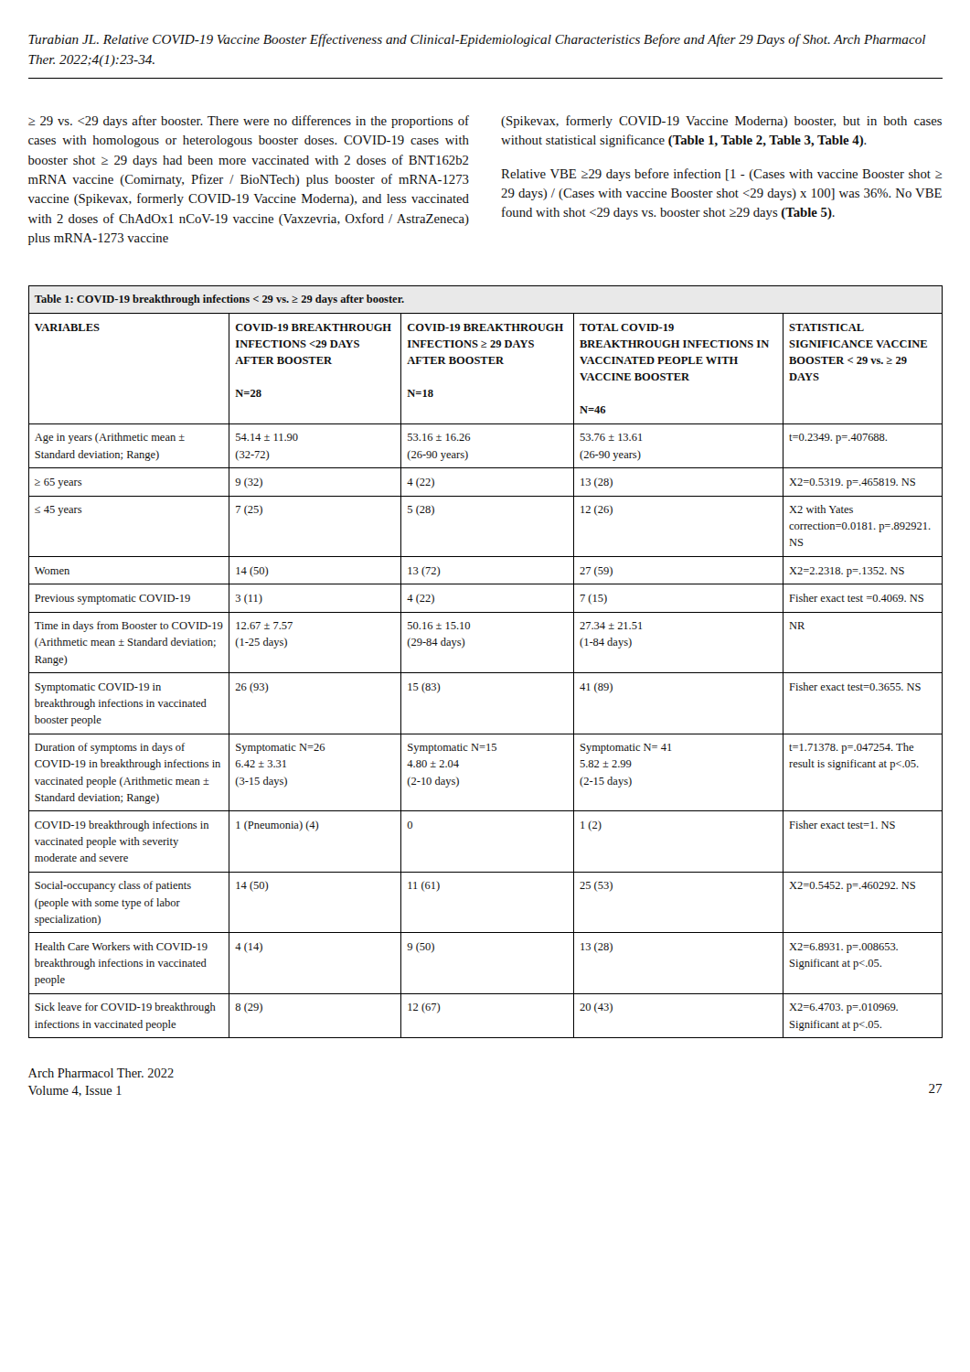Turabian JL. Relative COVID-19 Vaccine Booster Effectiveness and Clinical-Epidemiological Characteristics Before and After 29 Days of Shot. Arch Pharmacol Ther. 2022;4(1):23-34.
≥ 29 vs. <29 days after booster. There were no differences in the proportions of cases with homologous or heterologous booster doses. COVID-19 cases with booster shot ≥ 29 days had been more vaccinated with 2 doses of BNT162b2 mRNA vaccine (Comirnaty, Pfizer / BioNTech) plus booster of mRNA-1273 vaccine (Spikevax, formerly COVID-19 Vaccine Moderna), and less vaccinated with 2 doses of ChAdOx1 nCoV-19 vaccine (Vaxzevria, Oxford / AstraZeneca) plus mRNA-1273 vaccine
(Spikevax, formerly COVID-19 Vaccine Moderna) booster, but in both cases without statistical significance (Table 1, Table 2, Table 3, Table 4).
Relative VBE ≥29 days before infection [1 - (Cases with vaccine Booster shot ≥ 29 days) / (Cases with vaccine Booster shot <29 days) x 100] was 36%. No VBE found with shot <29 days vs. booster shot ≥29 days (Table 5).
Table 1: COVID-19 breakthrough infections < 29 vs. ≥ 29 days after booster.
| VARIABLES | COVID-19 BREAKTHROUGH INFECTIONS <29 DAYS AFTER BOOSTER N=28 | COVID-19 BREAKTHROUGH INFECTIONS ≥ 29 DAYS AFTER BOOSTER N=18 | TOTAL COVID-19 BREAKTHROUGH INFECTIONS IN VACCINATED PEOPLE WITH VACCINE BOOSTER N=46 | STATISTICAL SIGNIFICANCE VACCINE BOOSTER < 29 vs. ≥ 29 DAYS |
| --- | --- | --- | --- | --- |
| Age in years (Arithmetic mean ± Standard deviation; Range) | 54.14 ± 11.90 (32-72) | 53.16 ± 16.26 (26-90 years) | 53.76 ± 13.61 (26-90 years) | t=0.2349. p=.407688. |
| ≥ 65 years | 9 (32) | 4 (22) | 13 (28) | X2=0.5319. p=.465819. NS |
| ≤ 45 years | 7 (25) | 5 (28) | 12 (26) | X2 with Yates correction=0.0181. p=.892921. NS |
| Women | 14 (50) | 13 (72) | 27 (59) | X2=2.2318. p=.1352. NS |
| Previous symptomatic COVID-19 | 3 (11) | 4 (22) | 7 (15) | Fisher exact test =0.4069. NS |
| Time in days from Booster to COVID-19 (Arithmetic mean ± Standard deviation; Range) | 12.67 ± 7.57 (1-25 days) | 50.16 ± 15.10 (29-84 days) | 27.34 ± 21.51 (1-84 days) | NR |
| Symptomatic COVID-19 in breakthrough infections in vaccinated booster people | 26 (93) | 15 (83) | 41 (89) | Fisher exact test=0.3655. NS |
| Duration of symptoms in days of COVID-19 in breakthrough infections in vaccinated people (Arithmetic mean ± Standard deviation; Range) | Symptomatic N=26 6.42 ± 3.31 (3-15 days) | Symptomatic N=15 4.80 ± 2.04 (2-10 days) | Symptomatic N= 41 5.82 ± 2.99 (2-15 days) | t=1.71378. p=.047254. The result is significant at p<.05. |
| COVID-19 breakthrough infections in vaccinated people with severity moderate and severe | 1 (Pneumonia) (4) | 0 | 1 (2) | Fisher exact test=1. NS |
| Social-occupancy class of patients (people with some type of labor specialization) | 14 (50) | 11 (61) | 25 (53) | X2=0.5452. p=.460292. NS |
| Health Care Workers with COVID-19 breakthrough infections in vaccinated people | 4 (14) | 9 (50) | 13 (28) | X2=6.8931. p=.008653. Significant at p<.05. |
| Sick leave for COVID-19 breakthrough infections in vaccinated people | 8 (29) | 12 (67) | 20 (43) | X2=6.4703. p=.010969. Significant at p<.05. |
Arch Pharmacol Ther. 2022
Volume 4, Issue 1
27